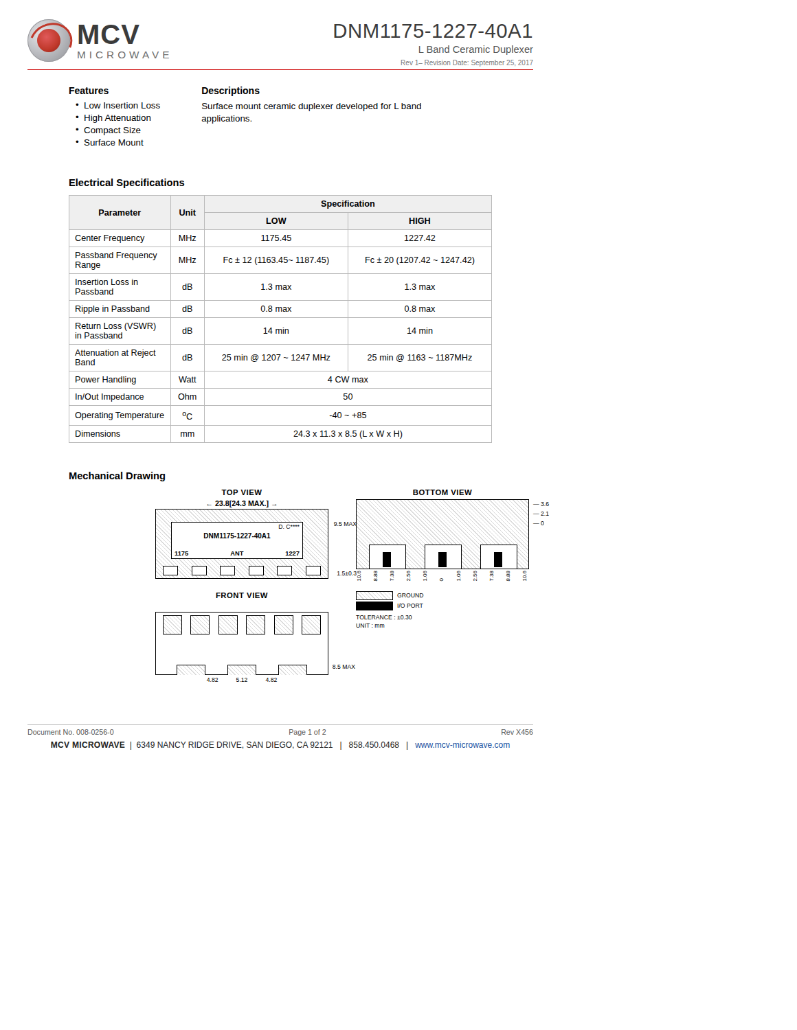MCV
MICROWAVE
DNM1175-1227-40A1
L Band Ceramic Duplexer
Rev 1– Revision Date: September 25, 2017
Features
Low Insertion Loss
High Attenuation
Compact Size
Surface Mount
Descriptions
Surface mount ceramic duplexer developed for L band applications.
Electrical Specifications
| Parameter | Unit | Specification |
| --- | --- | --- |
| LOW | HIGH |
| Center Frequency | MHz | 1175.45 | 1227.42 |
| Passband Frequency Range | MHz | Fc ± 12 (1163.45~ 1187.45) | Fc ± 20 (1207.42 ~ 1247.42) |
| Insertion Loss in Passband | dB | 1.3 max | 1.3 max |
| Ripple in Passband | dB | 0.8 max | 0.8 max |
| Return Loss (VSWR) in Passband | dB | 14 min | 14 min |
| Attenuation at Reject Band | dB | 25 min @ 1207 ~ 1247 MHz | 25 min @ 1163 ~ 1187MHz |
| Power Handling | Watt | 4 CW max |
| In/Out Impedance | Ohm | 50 |
| Operating Temperature | o C | -40 ~ +85 |
| Dimensions | mm | 24.3 x 11.3 x 8.5 (L x W x H) |
Mechanical Drawing
TOP VIEW
← 23.8[24.3 MAX.] →
D. C****
DNM1175-1227-40A1
1175 ANT 1227
9.5 MAX
1.5±0.3
FRONT VIEW
8.5 MAX
4.825.124.82
BOTTOM VIEW
— 3.6 — 2.1 — 0
10.68.887.38 2.561.0601.062.56 7.388.8810.6
GROUND
I/O PORT
TOLERANCE : ±0.30
UNIT : mm
Document No. 008-0256-0 Page 1 of 2 Rev X456
MCV MICROWAVE | 6349 NANCY RIDGE DRIVE, SAN DIEGO, CA 92121 | 858.450.0468 | www.mcv-microwave.com